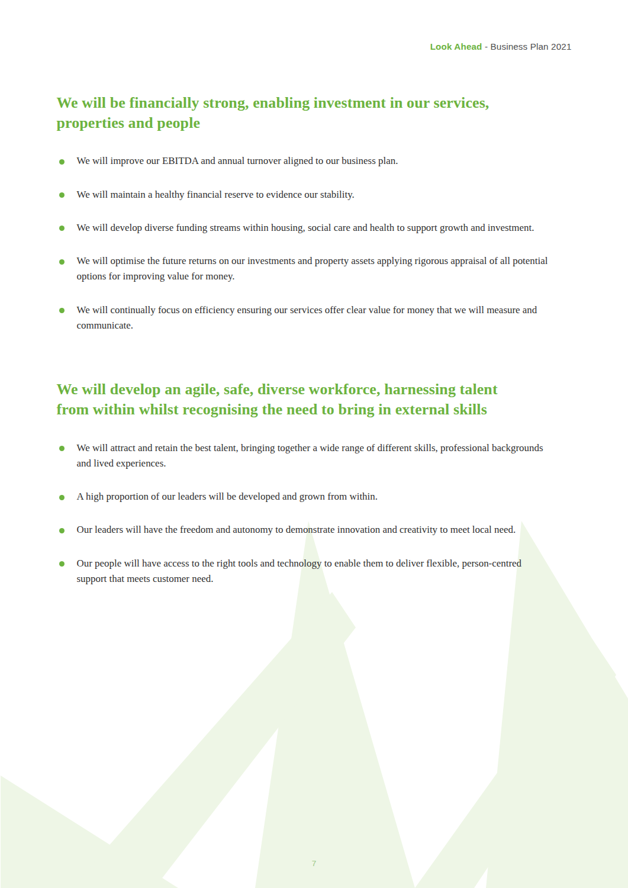Look Ahead - Business Plan 2021
We will be financially strong, enabling investment in our services,
properties and people
We will improve our EBITDA and annual turnover aligned to our business plan.
We will maintain a healthy financial reserve to evidence our stability.
We will develop diverse funding streams within housing, social care and health to support growth and investment.
We will optimise the future returns on our investments and property assets applying rigorous appraisal of all potential options for improving value for money.
We will continually focus on efficiency ensuring our services offer clear value for money that we will measure and communicate.
We will develop an agile, safe, diverse workforce, harnessing talent
from within whilst recognising the need to bring in external skills
We will attract and retain the best talent, bringing together a wide range of different skills, professional backgrounds and lived experiences.
A high proportion of our leaders will be developed and grown from within.
Our leaders will have the freedom and autonomy to demonstrate innovation and creativity to meet local need.
Our people will have access to the right tools and technology to enable them to deliver flexible, person-centred support that meets customer need.
7